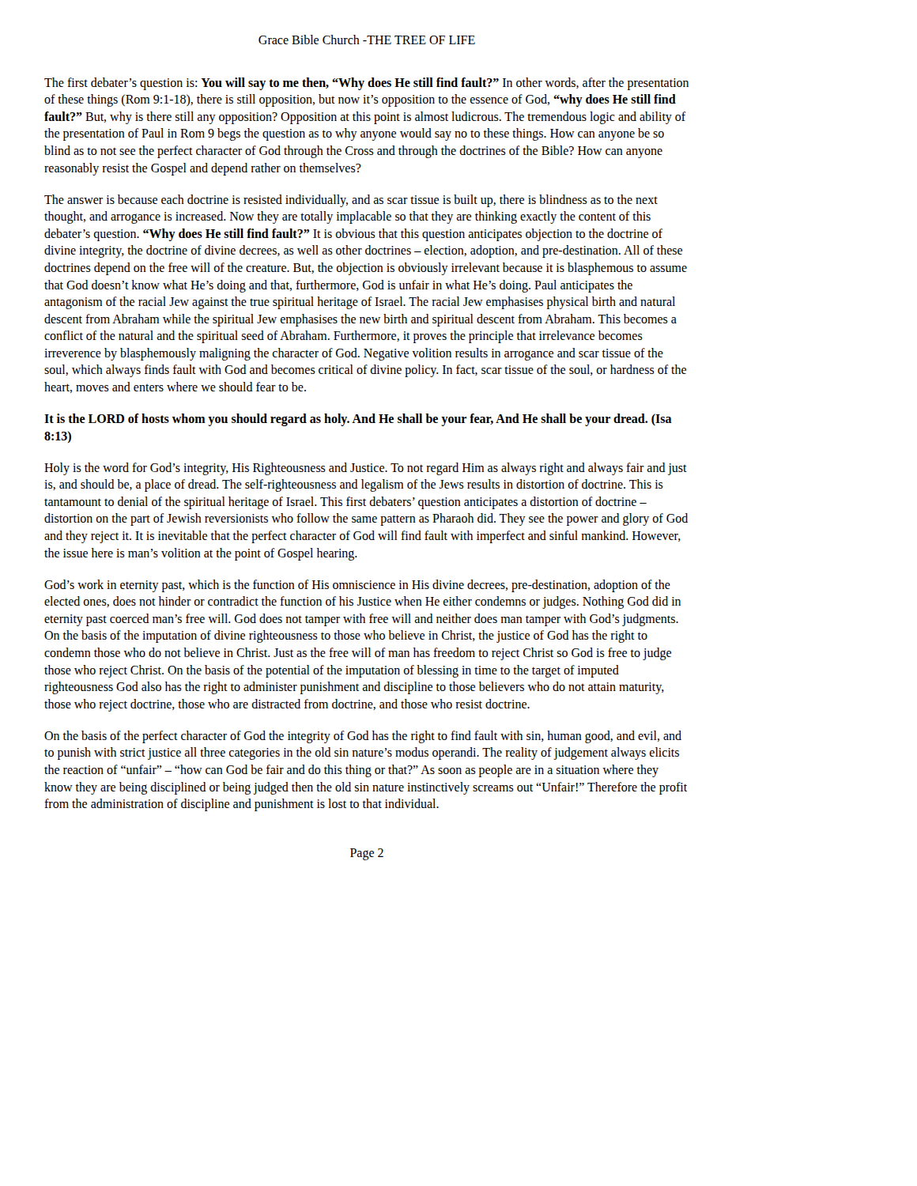Grace Bible Church -THE TREE OF LIFE
The first debater’s question is: You will say to me then, “Why does He still find fault?” In other words, after the presentation of these things (Rom 9:1-18), there is still opposition, but now it’s opposition to the essence of God, “why does He still find fault?” But, why is there still any opposition? Opposition at this point is almost ludicrous. The tremendous logic and ability of the presentation of Paul in Rom 9 begs the question as to why anyone would say no to these things. How can anyone be so blind as to not see the perfect character of God through the Cross and through the doctrines of the Bible? How can anyone reasonably resist the Gospel and depend rather on themselves?
The answer is because each doctrine is resisted individually, and as scar tissue is built up, there is blindness as to the next thought, and arrogance is increased. Now they are totally implacable so that they are thinking exactly the content of this debater’s question. “Why does He still find fault?” It is obvious that this question anticipates objection to the doctrine of divine integrity, the doctrine of divine decrees, as well as other doctrines – election, adoption, and pre-destination. All of these doctrines depend on the free will of the creature. But, the objection is obviously irrelevant because it is blasphemous to assume that God doesn’t know what He’s doing and that, furthermore, God is unfair in what He’s doing. Paul anticipates the antagonism of the racial Jew against the true spiritual heritage of Israel. The racial Jew emphasises physical birth and natural descent from Abraham while the spiritual Jew emphasises the new birth and spiritual descent from Abraham. This becomes a conflict of the natural and the spiritual seed of Abraham. Furthermore, it proves the principle that irrelevance becomes irreverence by blasphemously maligning the character of God. Negative volition results in arrogance and scar tissue of the soul, which always finds fault with God and becomes critical of divine policy. In fact, scar tissue of the soul, or hardness of the heart, moves and enters where we should fear to be.
It is the LORD of hosts whom you should regard as holy. And He shall be your fear, And He shall be your dread. (Isa 8:13)
Holy is the word for God’s integrity, His Righteousness and Justice. To not regard Him as always right and always fair and just is, and should be, a place of dread. The self-righteousness and legalism of the Jews results in distortion of doctrine. This is tantamount to denial of the spiritual heritage of Israel. This first debaters’ question anticipates a distortion of doctrine – distortion on the part of Jewish reversionists who follow the same pattern as Pharaoh did. They see the power and glory of God and they reject it. It is inevitable that the perfect character of God will find fault with imperfect and sinful mankind. However, the issue here is man’s volition at the point of Gospel hearing.
God’s work in eternity past, which is the function of His omniscience in His divine decrees, pre-destination, adoption of the elected ones, does not hinder or contradict the function of his Justice when He either condemns or judges. Nothing God did in eternity past coerced man’s free will. God does not tamper with free will and neither does man tamper with God’s judgments. On the basis of the imputation of divine righteousness to those who believe in Christ, the justice of God has the right to condemn those who do not believe in Christ. Just as the free will of man has freedom to reject Christ so God is free to judge those who reject Christ. On the basis of the potential of the imputation of blessing in time to the target of imputed righteousness God also has the right to administer punishment and discipline to those believers who do not attain maturity, those who reject doctrine, those who are distracted from doctrine, and those who resist doctrine.
On the basis of the perfect character of God the integrity of God has the right to find fault with sin, human good, and evil, and to punish with strict justice all three categories in the old sin nature’s modus operandi. The reality of judgement always elicits the reaction of “unfair” – “how can God be fair and do this thing or that?” As soon as people are in a situation where they know they are being disciplined or being judged then the old sin nature instinctively screams out “Unfair!” Therefore the profit from the administration of discipline and punishment is lost to that individual.
Page 2